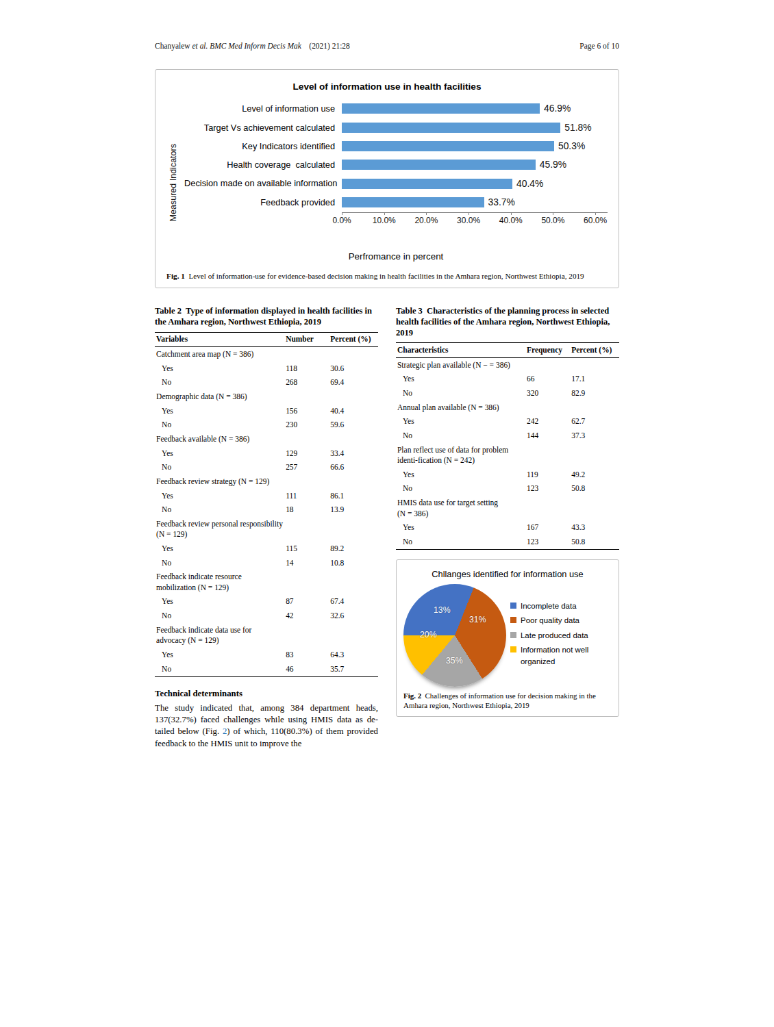Chanyalew et al. BMC Med Inform Decis Mak (2021) 21:28
Page 6 of 10
Level of information use in health facilities
Measured Indicators
Level of information use
46.9%
Target Vs achievement calculated
51.8%
Key Indicators identified
50.3%
Health coverage calculated
45.9%
Decision made on available information
40.4%
Feedback provided
33.7%
0.0%
10.0%
20.0%
30.0%
40.0%
50.0%
60.0%
Perfromance in percent
Fig. 1 Level of information-use for evidence-based decision making in health facilities in the Amhara region, Northwest Ethiopia, 2019
Table 2 Type of information displayed in health facilities in the Amhara region, Northwest Ethiopia, 2019
| Variables | Number | Percent (%) |
| --- | --- | --- |
| Catchment area map (N = 386) | | |
| Yes | 118 | 30.6 |
| No | 268 | 69.4 |
| Demographic data (N = 386) | | |
| Yes | 156 | 40.4 |
| No | 230 | 59.6 |
| Feedback available (N = 386) | | |
| Yes | 129 | 33.4 |
| No | 257 | 66.6 |
| Feedback review strategy (N = 129) | | |
| Yes | 111 | 86.1 |
| No | 18 | 13.9 |
| Feedback review personal responsibility (N = 129) | | |
| Yes | 115 | 89.2 |
| No | 14 | 10.8 |
| Feedback indicate resource mobilization (N = 129) | | |
| Yes | 87 | 67.4 |
| No | 42 | 32.6 |
| Feedback indicate data use for advocacy (N = 129) | | |
| Yes | 83 | 64.3 |
| No | 46 | 35.7 |
Technical determinants
The study indicated that, among 384 department heads, 137(32.7%) faced challenges while using HMIS data as detailed below (Fig. 2) of which, 110(80.3%) of them provided feedback to the HMIS unit to improve the
Table 3 Characteristics of the planning process in selected health facilities of the Amhara region, Northwest Ethiopia, 2019
| Characteristics | Frequency | Percent (%) |
| --- | --- | --- |
| Strategic plan available (N − = 386) | | |
| Yes | 66 | 17.1 |
| No | 320 | 82.9 |
| Annual plan available (N = 386) | | |
| Yes | 242 | 62.7 |
| No | 144 | 37.3 |
| Plan reflect use of data for problem identi- fication (N = 242) | | |
| Yes | 119 | 49.2 |
| No | 123 | 50.8 |
| HMIS data use for target setting (N = 386) | | |
| Yes | 167 | 43.3 |
| No | 123 | 50.8 |
Chllanges identified for information use
31%
35%
20%
13%
Incomplete data
Poor quality data
Late produced data
Information not well organized
Fig. 2 Challenges of information use for decision making in the Amhara region, Northwest Ethiopia, 2019